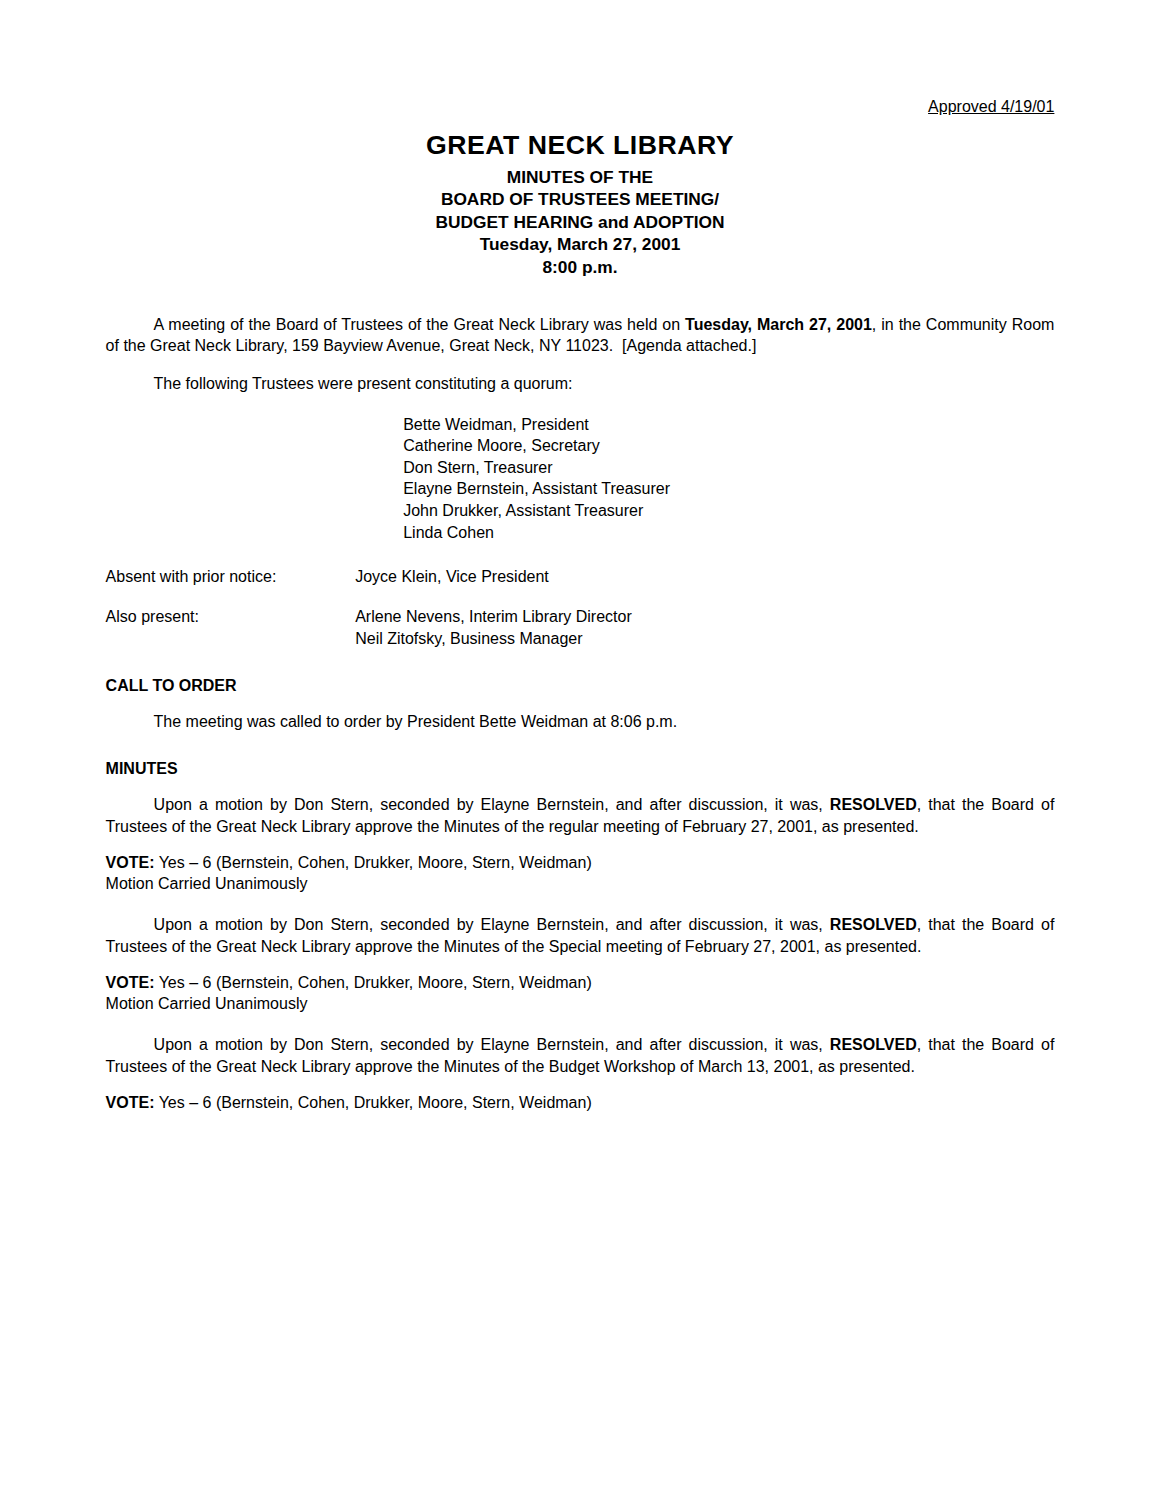Approved 4/19/01
GREAT NECK LIBRARY
MINUTES OF THE
BOARD OF TRUSTEES MEETING/
BUDGET HEARING and ADOPTION
Tuesday, March 27, 2001
8:00 p.m.
A meeting of the Board of Trustees of the Great Neck Library was held on Tuesday, March 27, 2001, in the Community Room of the Great Neck Library, 159 Bayview Avenue, Great Neck, NY 11023. [Agenda attached.]
The following Trustees were present constituting a quorum:
Bette Weidman, President
Catherine Moore, Secretary
Don Stern, Treasurer
Elayne Bernstein, Assistant Treasurer
John Drukker, Assistant Treasurer
Linda Cohen
| Absent with prior notice: | Joyce Klein, Vice President |
| Also present: | Arlene Nevens, Interim Library Director Neil Zitofsky, Business Manager |
Call to Order
The meeting was called to order by President Bette Weidman at 8:06 p.m.
Minutes
Upon a motion by Don Stern, seconded by Elayne Bernstein, and after discussion, it was, RESOLVED, that the Board of Trustees of the Great Neck Library approve the Minutes of the regular meeting of February 27, 2001, as presented.
VOTE: Yes – 6 (Bernstein, Cohen, Drukker, Moore, Stern, Weidman)
Motion Carried Unanimously
Upon a motion by Don Stern, seconded by Elayne Bernstein, and after discussion, it was, RESOLVED, that the Board of Trustees of the Great Neck Library approve the Minutes of the Special meeting of February 27, 2001, as presented.
VOTE: Yes – 6 (Bernstein, Cohen, Drukker, Moore, Stern, Weidman)
Motion Carried Unanimously
Upon a motion by Don Stern, seconded by Elayne Bernstein, and after discussion, it was, RESOLVED, that the Board of Trustees of the Great Neck Library approve the Minutes of the Budget Workshop of March 13, 2001, as presented.
VOTE: Yes – 6 (Bernstein, Cohen, Drukker, Moore, Stern, Weidman)